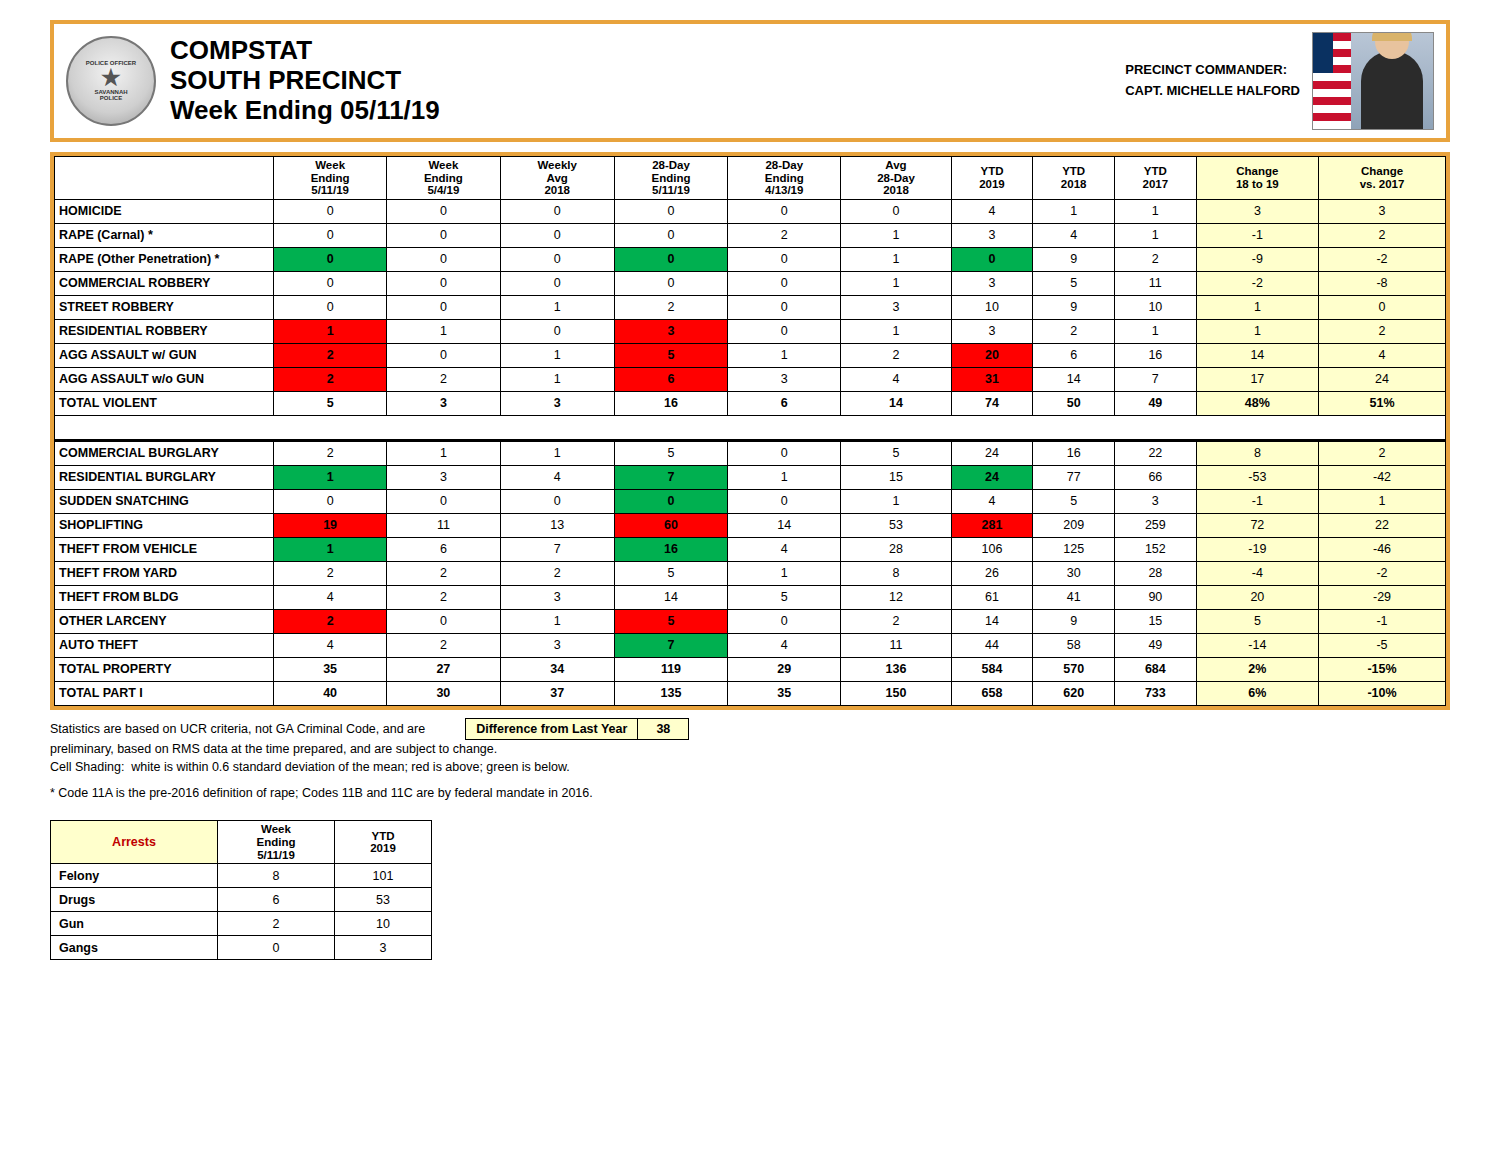POLICE OFFICER
★
SAVANNAH
POLICE
COMPSTAT
SOUTH PRECINCT
Week Ending 05/11/19
PRECINCT COMMANDER:
CAPT. MICHELLE HALFORD
| | Week Ending 5/11/19 | Week Ending 5/4/19 | Weekly Avg 2018 | 28-Day Ending 5/11/19 | 28-Day Ending 4/13/19 | Avg 28-Day 2018 | YTD 2019 | YTD 2018 | YTD 2017 | Change 18 to 19 | Change vs. 2017 |
| --- | --- | --- | --- | --- | --- | --- | --- | --- | --- | --- | --- |
| HOMICIDE | 0 | 0 | 0 | 0 | 0 | 0 | 4 | 1 | 1 | 3 | 3 |
| RAPE (Carnal) * | 0 | 0 | 0 | 0 | 2 | 1 | 3 | 4 | 1 | -1 | 2 |
| RAPE (Other Penetration) * | 0 | 0 | 0 | 0 | 0 | 1 | 0 | 9 | 2 | -9 | -2 |
| COMMERCIAL ROBBERY | 0 | 0 | 0 | 0 | 0 | 1 | 3 | 5 | 11 | -2 | -8 |
| STREET ROBBERY | 0 | 0 | 1 | 2 | 0 | 3 | 10 | 9 | 10 | 1 | 0 |
| RESIDENTIAL ROBBERY | 1 | 1 | 0 | 3 | 0 | 1 | 3 | 2 | 1 | 1 | 2 |
| AGG ASSAULT w/ GUN | 2 | 0 | 1 | 5 | 1 | 2 | 20 | 6 | 16 | 14 | 4 |
| AGG ASSAULT w/o GUN | 2 | 2 | 1 | 6 | 3 | 4 | 31 | 14 | 7 | 17 | 24 |
| TOTAL VIOLENT | 5 | 3 | 3 | 16 | 6 | 14 | 74 | 50 | 49 | 48% | 51% |
| COMMERCIAL BURGLARY | 2 | 1 | 1 | 5 | 0 | 5 | 24 | 16 | 22 | 8 | 2 |
| RESIDENTIAL BURGLARY | 1 | 3 | 4 | 7 | 1 | 15 | 24 | 77 | 66 | -53 | -42 |
| SUDDEN SNATCHING | 0 | 0 | 0 | 0 | 0 | 1 | 4 | 5 | 3 | -1 | 1 |
| SHOPLIFTING | 19 | 11 | 13 | 60 | 14 | 53 | 281 | 209 | 259 | 72 | 22 |
| THEFT FROM VEHICLE | 1 | 6 | 7 | 16 | 4 | 28 | 106 | 125 | 152 | -19 | -46 |
| THEFT FROM YARD | 2 | 2 | 2 | 5 | 1 | 8 | 26 | 30 | 28 | -4 | -2 |
| THEFT FROM BLDG | 4 | 2 | 3 | 14 | 5 | 12 | 61 | 41 | 90 | 20 | -29 |
| OTHER LARCENY | 2 | 0 | 1 | 5 | 0 | 2 | 14 | 9 | 15 | 5 | -1 |
| AUTO THEFT | 4 | 2 | 3 | 7 | 4 | 11 | 44 | 58 | 49 | -14 | -5 |
| TOTAL PROPERTY | 35 | 27 | 34 | 119 | 29 | 136 | 584 | 570 | 684 | 2% | -15% |
| TOTAL PART I | 40 | 30 | 37 | 135 | 35 | 150 | 658 | 620 | 733 | 6% | -10% |
Statistics are based on UCR criteria, not GA Criminal Code, and are Difference from Last Year 38
preliminary, based on RMS data at the time prepared, and are subject to change.
Cell Shading: white is within 0.6 standard deviation of the mean; red is above; green is below.
* Code 11A is the pre-2016 definition of rape; Codes 11B and 11C are by federal mandate in 2016.
| Arrests | Week Ending 5/11/19 | YTD 2019 |
| --- | --- | --- |
| Felony | 8 | 101 |
| Drugs | 6 | 53 |
| Gun | 2 | 10 |
| Gangs | 0 | 3 |